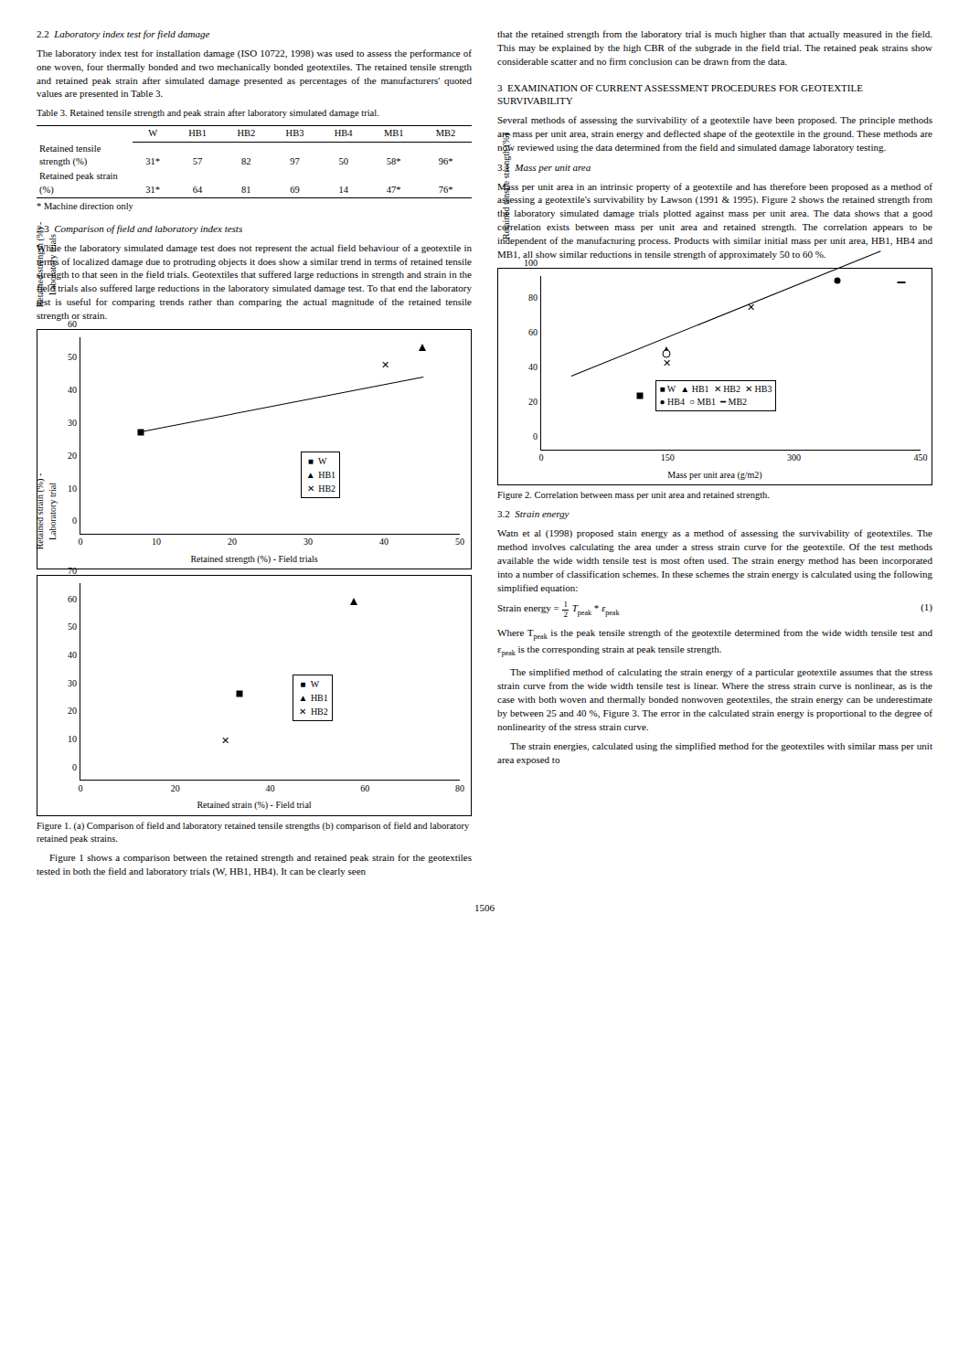2.2 Laboratory index test for field damage
The laboratory index test for installation damage (ISO 10722, 1998) was used to assess the performance of one woven, four thermally bonded and two mechanically bonded geotextiles. The retained tensile strength and retained peak strain after simulated damage presented as percentages of the manufacturers' quoted values are presented in Table 3.
Table 3. Retained tensile strength and peak strain after laboratory simulated damage trial.
| | W | HB1 | HB2 | HB3 | HB4 | MB1 | MB2 |
| Retained tensile strength (%) | 31* | 57 | 82 | 97 | 50 | 58* | 96* |
| Retained peak strain (%) | 31* | 64 | 81 | 69 | 14 | 47* | 76* |
* Machine direction only
2.3 Comparison of field and laboratory index tests
While the laboratory simulated damage test does not represent the actual field behaviour of a geotextile in terms of localized damage due to protruding objects it does show a similar trend in terms of retained tensile strength to that seen in the field trials. Geotextiles that suffered large reductions in strength and strain in the field trials also suffered large reductions in the laboratory simulated damage test. To that end the laboratory test is useful for comparing trends rather than comparing the actual magnitude of the retained tensile strength or strain.
Retained strength (%) -
Laboratory trials
0
10
20
30
40
50
60
0
10
20
30
40
50
✕
■ W
▲ HB1
✕ HB2
Retained strength (%) - Field trials
Retained strain (%) -
Laboratory trial
0
10
20
30
40
50
60
70
0
20
40
60
80
✕
■ W
▲ HB1
✕ HB2
Retained strain (%) - Field trial
Figure 1. (a) Comparison of field and laboratory retained tensile strengths (b) comparison of field and laboratory retained peak strains.
Figure 1 shows a comparison between the retained strength and retained peak strain for the geotextiles tested in both the field and laboratory trials (W, HB1, HB4). It can be clearly seen
that the retained strength from the laboratory trial is much higher than that actually measured in the field. This may be explained by the high CBR of the subgrade in the field trial. The retained peak strains show considerable scatter and no firm conclusion can be drawn from the data.
3 Examination of current assessment procedures for geotextile survivability
Several methods of assessing the survivability of a geotextile have been proposed. The principle methods are mass per unit area, strain energy and deflected shape of the geotextile in the ground. These methods are now reviewed using the data determined from the field and simulated damage laboratory testing.
3.1 Mass per unit area
Mass per unit area in an intrinsic property of a geotextile and has therefore been proposed as a method of assessing a geotextile's survivability by Lawson (1991 & 1995). Figure 2 shows the retained strength from the laboratory simulated damage trials plotted against mass per unit area. The data shows that a good correlation exists between mass per unit area and retained strength. The correlation appears to be independent of the manufacturing process. Products with similar initial mass per unit area, HB1, HB4 and MB1, all show similar reductions in tensile strength of approximately 50 to 60 %.
Retained tensile strength (%)
0
20
40
60
80
100
0
150
300
450
✕
✕
■ W ▲ HB1 ✕ HB2 ✕ HB3
● HB4 ○ MB1 ━ MB2
Mass per unit area (g/m2)
Figure 2. Correlation between mass per unit area and retained strength.
3.2 Strain energy
Watn et al (1998) proposed stain energy as a method of assessing the survivability of geotextiles. The method involves calculating the area under a stress strain curve for the geotextile. Of the test methods available the wide width tensile test is most often used. The strain energy method has been incorporated into a number of classification schemes. In these schemes the strain energy is calculated using the following simplified equation:
Strain energy = 12 Tpeak * εpeak (1)
Where Tpeak is the peak tensile strength of the geotextile determined from the wide width tensile test and εpeak is the corresponding strain at peak tensile strength.
The simplified method of calculating the strain energy of a particular geotextile assumes that the stress strain curve from the wide width tensile test is linear. Where the stress strain curve is nonlinear, as is the case with both woven and thermally bonded nonwoven geotextiles, the strain energy can be underestimate by between 25 and 40 %, Figure 3. The error in the calculated strain energy is proportional to the degree of nonlinearity of the stress strain curve.
The strain energies, calculated using the simplified method for the geotextiles with similar mass per unit area exposed to
1506